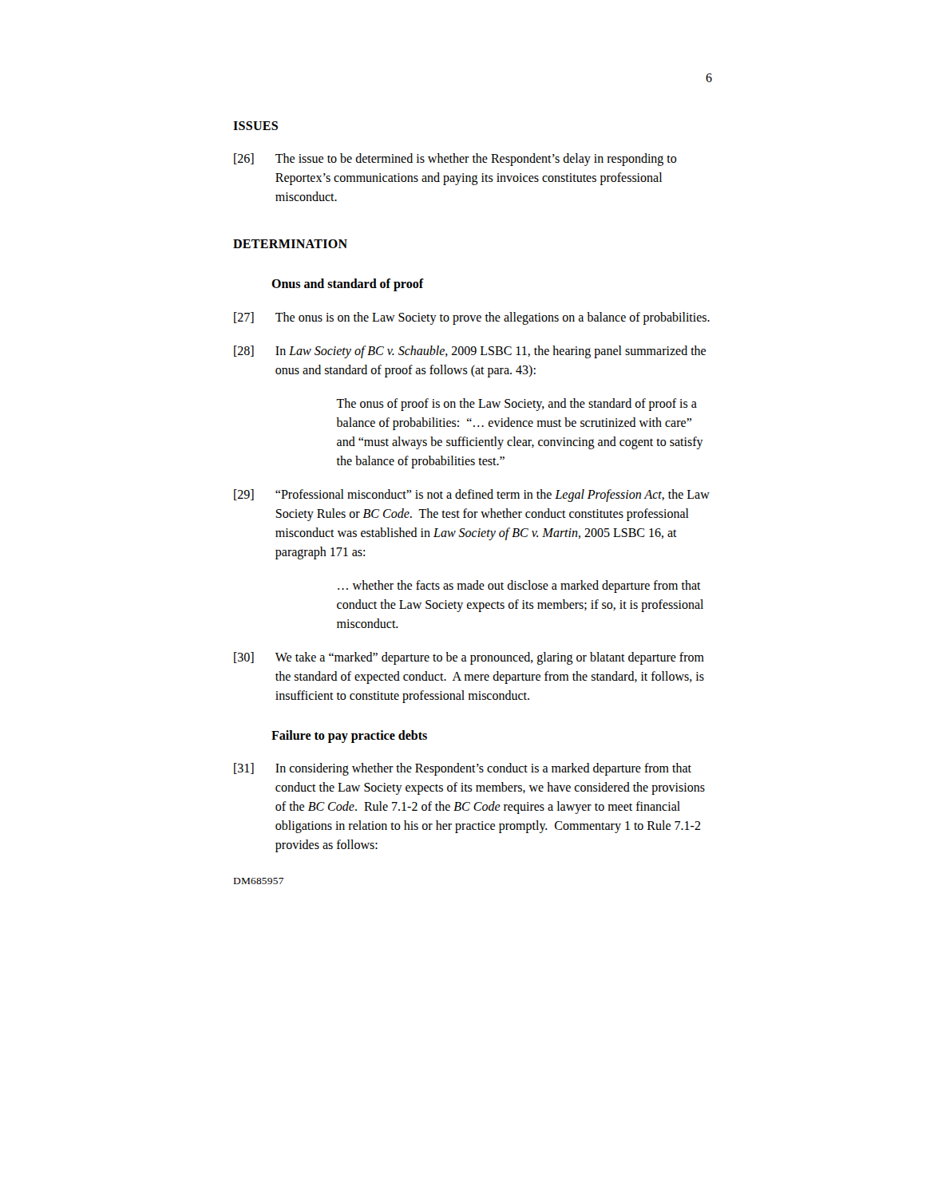6
ISSUES
[26]
The issue to be determined is whether the Respondent’s delay in responding to Reportex’s communications and paying its invoices constitutes professional misconduct.
DETERMINATION
Onus and standard of proof
[27]
The onus is on the Law Society to prove the allegations on a balance of probabilities.
[28]
In Law Society of BC v. Schauble, 2009 LSBC 11, the hearing panel summarized the onus and standard of proof as follows (at para. 43):
The onus of proof is on the Law Society, and the standard of proof is a balance of probabilities: “… evidence must be scrutinized with care” and “must always be sufficiently clear, convincing and cogent to satisfy the balance of probabilities test.”
[29]
“Professional misconduct” is not a defined term in the Legal Profession Act, the Law Society Rules or BC Code. The test for whether conduct constitutes professional misconduct was established in Law Society of BC v. Martin, 2005 LSBC 16, at paragraph 171 as:
… whether the facts as made out disclose a marked departure from that conduct the Law Society expects of its members; if so, it is professional misconduct.
[30]
We take a “marked” departure to be a pronounced, glaring or blatant departure from the standard of expected conduct. A mere departure from the standard, it follows, is insufficient to constitute professional misconduct.
Failure to pay practice debts
[31]
In considering whether the Respondent’s conduct is a marked departure from that conduct the Law Society expects of its members, we have considered the provisions of the BC Code. Rule 7.1-2 of the BC Code requires a lawyer to meet financial obligations in relation to his or her practice promptly. Commentary 1 to Rule 7.1-2 provides as follows:
DM685957